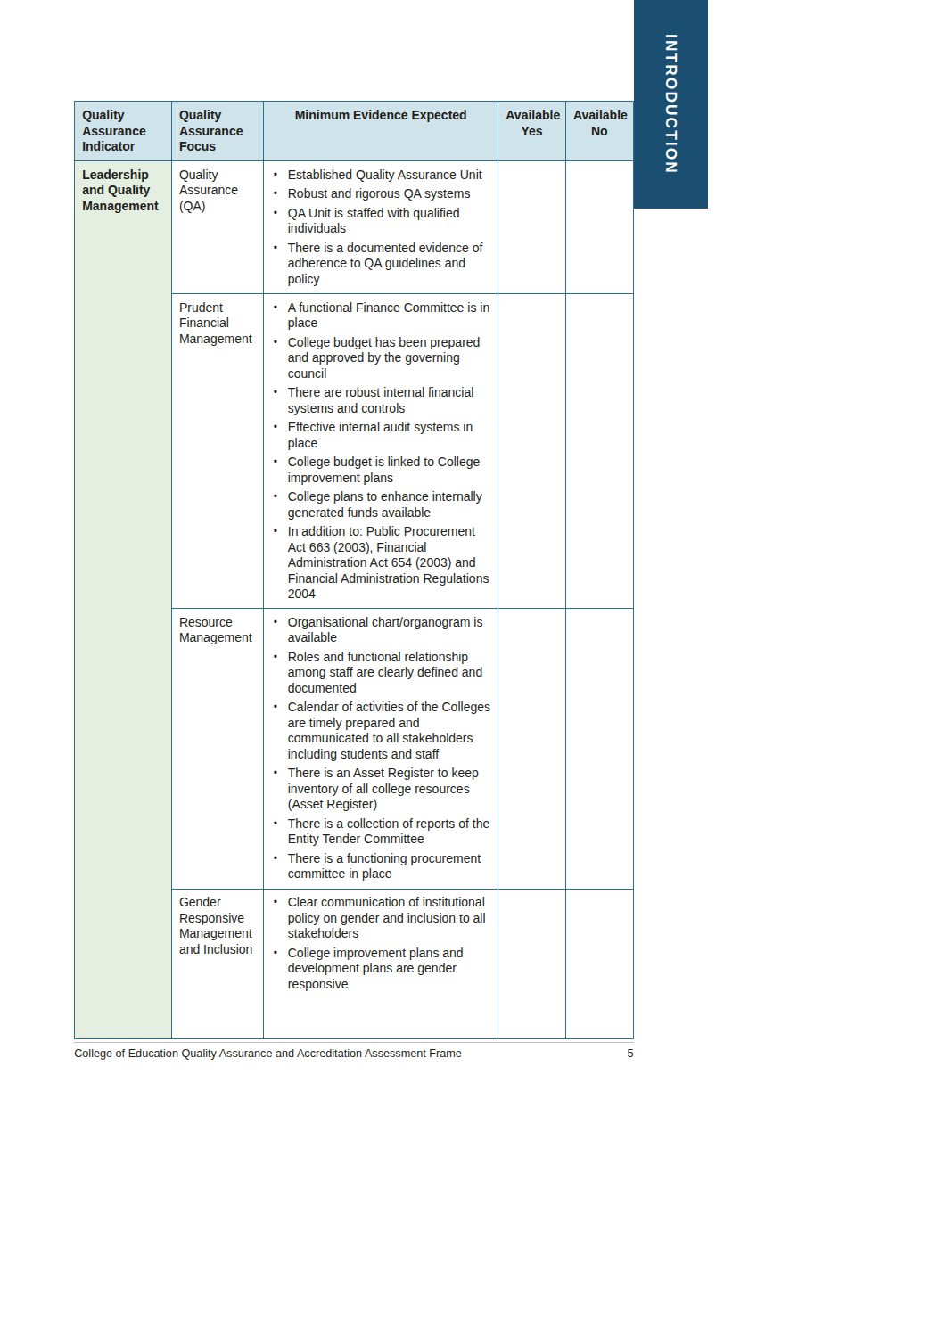INTRODUCTION
| Quality Assurance Indicator | Quality Assurance Focus | Minimum Evidence Expected | Available Yes | Available No |
| --- | --- | --- | --- | --- |
| Leadership and Quality Management | Quality Assurance (QA) | Established Quality Assurance Unit Robust and rigorous QA systems QA Unit is staffed with qualified individuals There is a documented evidence of adherence to QA guidelines and policy | | |
| Prudent Financial Management | A functional Finance Committee is in place College budget has been prepared and approved by the governing council There are robust internal financial systems and controls Effective internal audit systems in place College budget is linked to College improvement plans College plans to enhance internally generated funds available In addition to: Public Procurement Act 663 (2003), Financial Administration Act 654 (2003) and Financial Administration Regulations 2004 | | |
| Resource Management | Organisational chart/organogram is available Roles and functional relationship among staff are clearly defined and documented Calendar of activities of the Colleges are timely prepared and communicated to all stakeholders including students and staff There is an Asset Register to keep inventory of all college resources (Asset Register) There is a collection of reports of the Entity Tender Committee There is a functioning procurement committee in place | | |
| Gender Responsive Management and Inclusion | Clear communication of institutional policy on gender and inclusion to all stakeholders College improvement plans and development plans are gender responsive | | |
College of Education Quality Assurance and Accreditation Assessment Frame
5